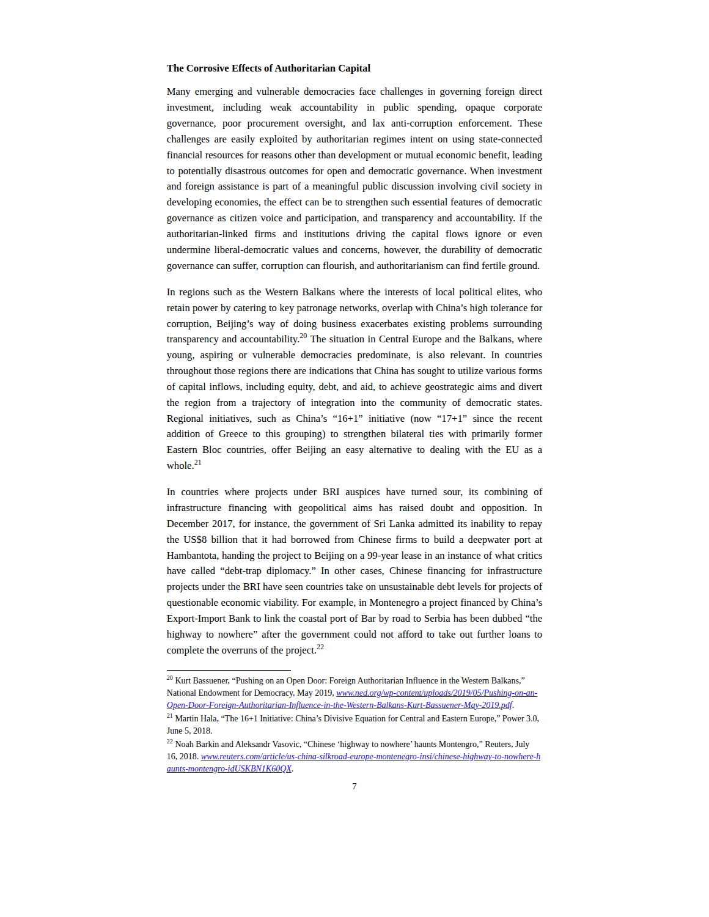The Corrosive Effects of Authoritarian Capital
Many emerging and vulnerable democracies face challenges in governing foreign direct investment, including weak accountability in public spending, opaque corporate governance, poor procurement oversight, and lax anti-corruption enforcement. These challenges are easily exploited by authoritarian regimes intent on using state-connected financial resources for reasons other than development or mutual economic benefit, leading to potentially disastrous outcomes for open and democratic governance. When investment and foreign assistance is part of a meaningful public discussion involving civil society in developing economies, the effect can be to strengthen such essential features of democratic governance as citizen voice and participation, and transparency and accountability. If the authoritarian-linked firms and institutions driving the capital flows ignore or even undermine liberal-democratic values and concerns, however, the durability of democratic governance can suffer, corruption can flourish, and authoritarianism can find fertile ground.
In regions such as the Western Balkans where the interests of local political elites, who retain power by catering to key patronage networks, overlap with China’s high tolerance for corruption, Beijing’s way of doing business exacerbates existing problems surrounding transparency and accountability.20 The situation in Central Europe and the Balkans, where young, aspiring or vulnerable democracies predominate, is also relevant. In countries throughout those regions there are indications that China has sought to utilize various forms of capital inflows, including equity, debt, and aid, to achieve geostrategic aims and divert the region from a trajectory of integration into the community of democratic states. Regional initiatives, such as China’s “16+1” initiative (now “17+1” since the recent addition of Greece to this grouping) to strengthen bilateral ties with primarily former Eastern Bloc countries, offer Beijing an easy alternative to dealing with the EU as a whole.21
In countries where projects under BRI auspices have turned sour, its combining of infrastructure financing with geopolitical aims has raised doubt and opposition. In December 2017, for instance, the government of Sri Lanka admitted its inability to repay the US$8 billion that it had borrowed from Chinese firms to build a deepwater port at Hambantota, handing the project to Beijing on a 99-year lease in an instance of what critics have called “debt-trap diplomacy.” In other cases, Chinese financing for infrastructure projects under the BRI have seen countries take on unsustainable debt levels for projects of questionable economic viability. For example, in Montenegro a project financed by China’s Export-Import Bank to link the coastal port of Bar by road to Serbia has been dubbed “the highway to nowhere” after the government could not afford to take out further loans to complete the overruns of the project.22
20 Kurt Bassuener, “Pushing on an Open Door: Foreign Authoritarian Influence in the Western Balkans,” National Endowment for Democracy, May 2019, www.ned.org/wp-content/uploads/2019/05/Pushing-on-an-Open-Door-Foreign-Authoritarian-Influence-in-the-Western-Balkans-Kurt-Bassuener-May-2019.pdf.
21 Martin Hala, “The 16+1 Initiative: China’s Divisive Equation for Central and Eastern Europe,” Power 3.0, June 5, 2018.
22 Noah Barkin and Aleksandr Vasovic, “Chinese ‘highway to nowhere’ haunts Montengro,” Reuters, July 16, 2018. www.reuters.com/article/us-china-silkroad-europe-montenegro-insi/chinese-highway-to-nowhere-haunts-montengro-idUSKBN1K60QX.
7